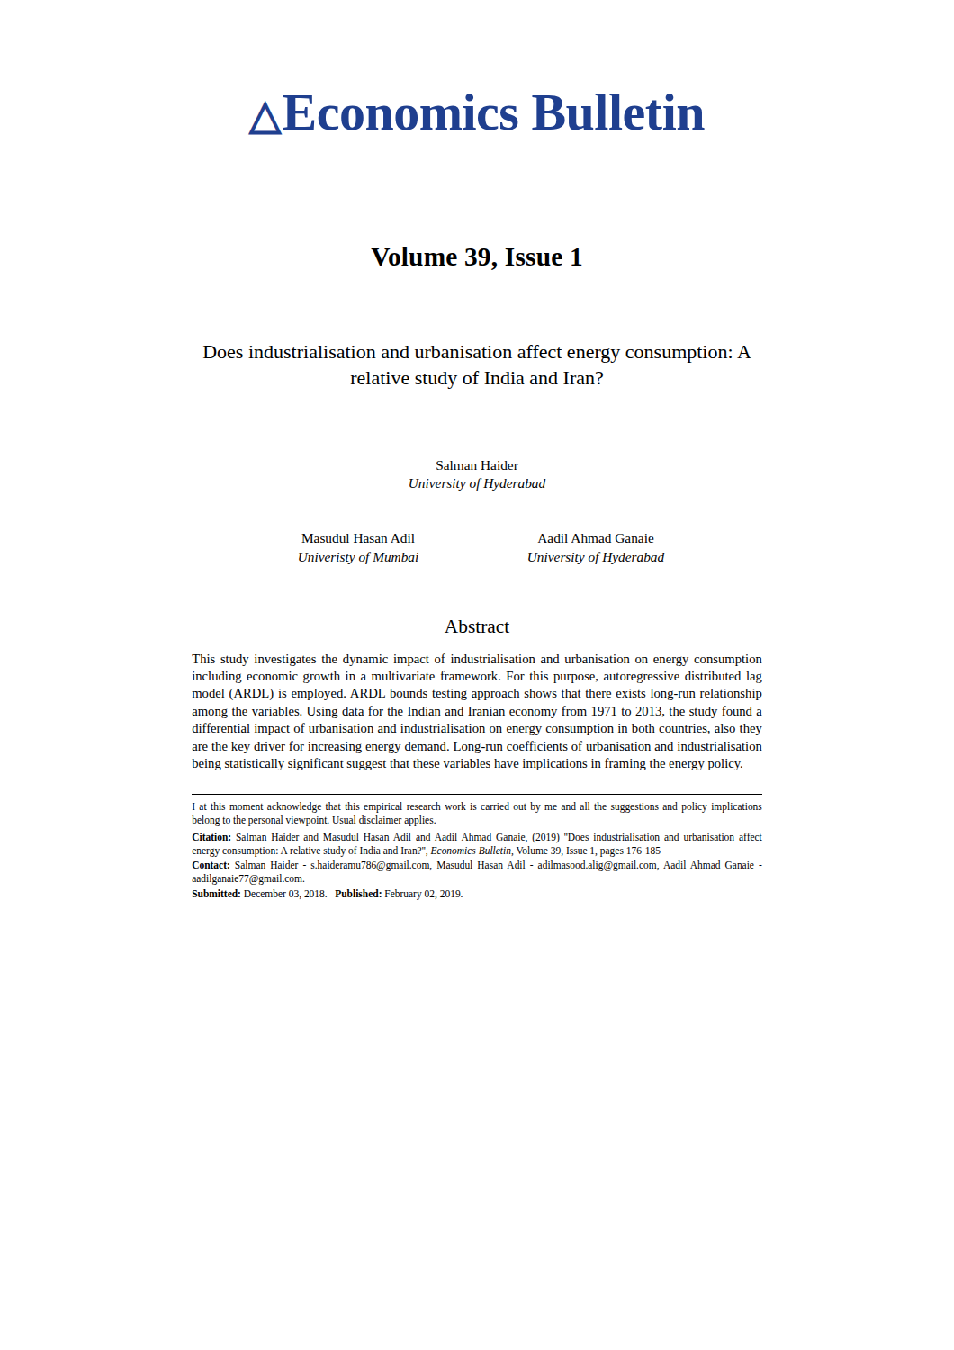△Economics Bulletin
Volume 39, Issue 1
Does industrialisation and urbanisation affect energy consumption: A relative study of India and Iran?
Salman Haider University of Hyderabad
Masudul Hasan Adil Univeristy of Mumbai
Aadil Ahmad Ganaie University of Hyderabad
Abstract
This study investigates the dynamic impact of industrialisation and urbanisation on energy consumption including economic growth in a multivariate framework. For this purpose, autoregressive distributed lag model (ARDL) is employed. ARDL bounds testing approach shows that there exists long-run relationship among the variables. Using data for the Indian and Iranian economy from 1971 to 2013, the study found a differential impact of urbanisation and industrialisation on energy consumption in both countries, also they are the key driver for increasing energy demand. Long-run coefficients of urbanisation and industrialisation being statistically significant suggest that these variables have implications in framing the energy policy.
I at this moment acknowledge that this empirical research work is carried out by me and all the suggestions and policy implications belong to the personal viewpoint. Usual disclaimer applies.
Citation: Salman Haider and Masudul Hasan Adil and Aadil Ahmad Ganaie, (2019) ''Does industrialisation and urbanisation affect energy consumption: A relative study of India and Iran?'', Economics Bulletin, Volume 39, Issue 1, pages 176-185
Contact: Salman Haider - s.haideramu786@gmail.com, Masudul Hasan Adil - adilmasood.alig@gmail.com, Aadil Ahmad Ganaie - aadilganaie77@gmail.com.
Submitted: December 03, 2018. Published: February 02, 2019.